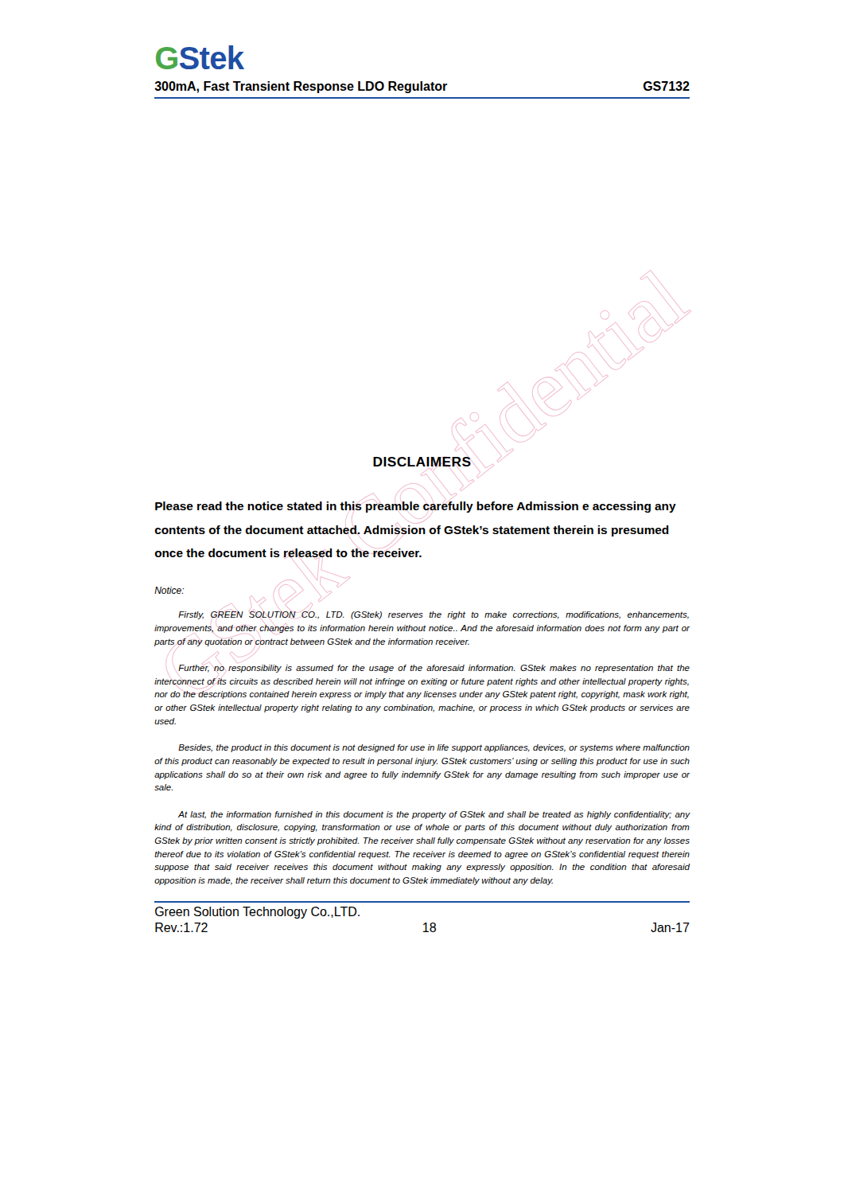GStek
300mA, Fast Transient Response LDO Regulator GS7132
GStek Confidential
DISCLAIMERS
Please read the notice stated in this preamble carefully before Admission e accessing any contents of the document attached. Admission of GStek’s statement therein is presumed once the document is released to the receiver.
Notice:
Firstly, GREEN SOLUTION CO., LTD. (GStek) reserves the right to make corrections, modifications, enhancements, improvements, and other changes to its information herein without notice.. And the aforesaid information does not form any part or parts of any quotation or contract between GStek and the information receiver.
Further, no responsibility is assumed for the usage of the aforesaid information. GStek makes no representation that the interconnect of its circuits as described herein will not infringe on exiting or future patent rights and other intellectual property rights, nor do the descriptions contained herein express or imply that any licenses under any GStek patent right, copyright, mask work right, or other GStek intellectual property right relating to any combination, machine, or process in which GStek products or services are used.
Besides, the product in this document is not designed for use in life support appliances, devices, or systems where malfunction of this product can reasonably be expected to result in personal injury. GStek customers’ using or selling this product for use in such applications shall do so at their own risk and agree to fully indemnify GStek for any damage resulting from such improper use or sale.
At last, the information furnished in this document is the property of GStek and shall be treated as highly confidentiality; any kind of distribution, disclosure, copying, transformation or use of whole or parts of this document without duly authorization from GStek by prior written consent is strictly prohibited. The receiver shall fully compensate GStek without any reservation for any losses thereof due to its violation of GStek’s confidential request. The receiver is deemed to agree on GStek’s confidential request therein suppose that said receiver receives this document without making any expressly opposition. In the condition that aforesaid opposition is made, the receiver shall return this document to GStek immediately without any delay.
Green Solution Technology Co.,LTD.
Rev.:1.72 18 Jan-17